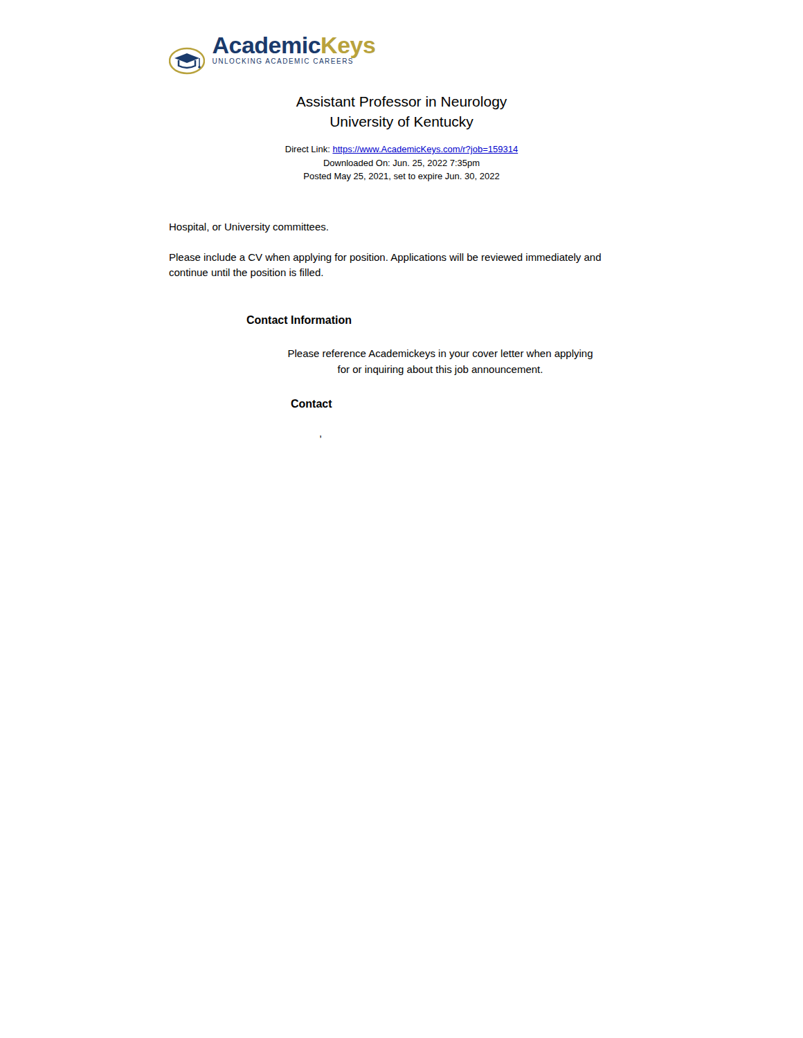Academic Keys
UNLOCKING ACADEMIC CAREERS
Assistant Professor in Neurology University of Kentucky
Direct Link: https://www.AcademicKeys.com/r?job=159314
Downloaded On: Jun. 25, 2022 7:35pm
Posted May 25, 2021, set to expire Jun. 30, 2022
Hospital, or University committees.
Please include a CV when applying for position. Applications will be reviewed immediately and continue until the position is filled.
Contact Information
Please reference Academickeys in your cover letter when applying for or inquiring about this job announcement.
Contact
,